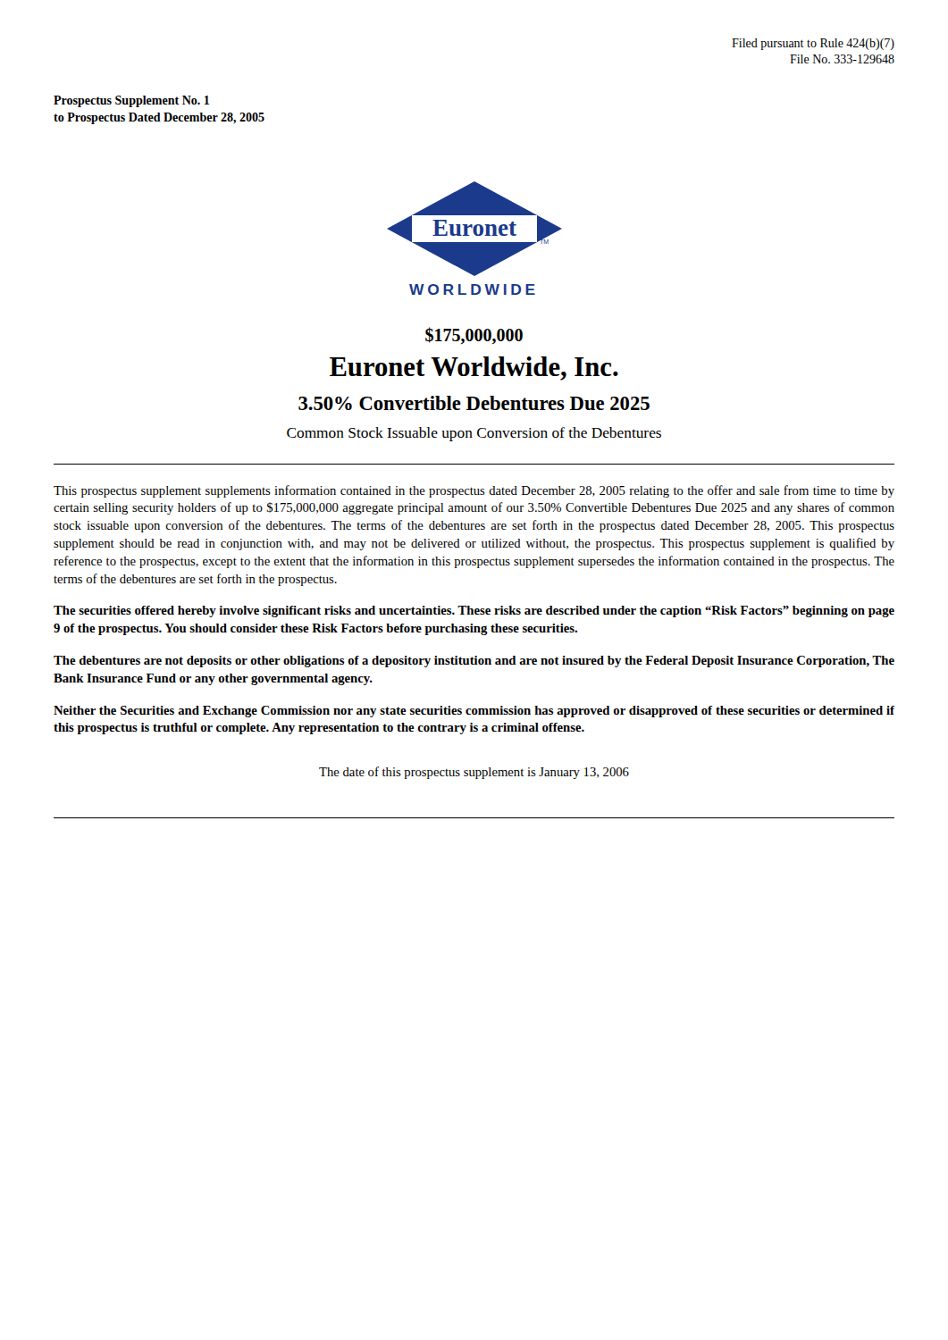Filed pursuant to Rule 424(b)(7)
File No. 333-129648
Prospectus Supplement No. 1
to Prospectus Dated December 28, 2005
Euronet TM
WORLDWIDE
$175,000,000
Euronet Worldwide, Inc.
3.50% Convertible Debentures Due 2025
Common Stock Issuable upon Conversion of the Debentures
This prospectus supplement supplements information contained in the prospectus dated December 28, 2005 relating to the offer and sale from time to time by certain selling security holders of up to $175,000,000 aggregate principal amount of our 3.50% Convertible Debentures Due 2025 and any shares of common stock issuable upon conversion of the debentures. The terms of the debentures are set forth in the prospectus dated December 28, 2005. This prospectus supplement should be read in conjunction with, and may not be delivered or utilized without, the prospectus. This prospectus supplement is qualified by reference to the prospectus, except to the extent that the information in this prospectus supplement supersedes the information contained in the prospectus. The terms of the debentures are set forth in the prospectus.
The securities offered hereby involve significant risks and uncertainties. These risks are described under the caption “Risk Factors” beginning on page 9 of the prospectus. You should consider these Risk Factors before purchasing these securities.
The debentures are not deposits or other obligations of a depository institution and are not insured by the Federal Deposit Insurance Corporation, The Bank Insurance Fund or any other governmental agency.
Neither the Securities and Exchange Commission nor any state securities commission has approved or disapproved of these securities or determined if this prospectus is truthful or complete. Any representation to the contrary is a criminal offense.
The date of this prospectus supplement is January 13, 2006